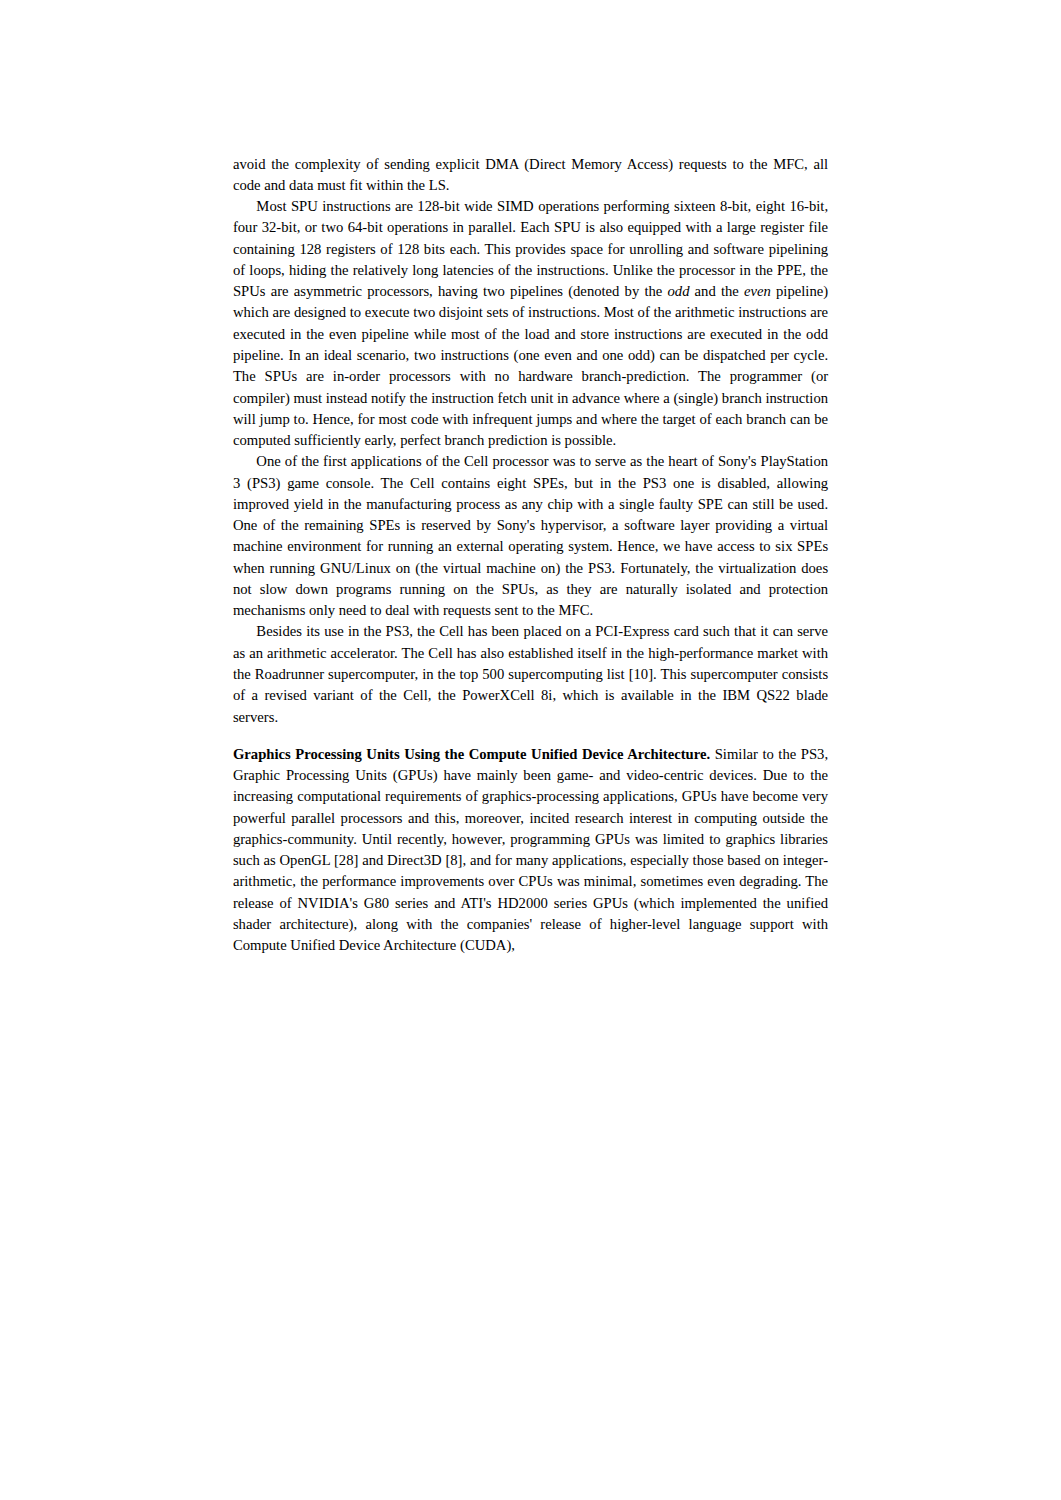avoid the complexity of sending explicit DMA (Direct Memory Access) requests to the MFC, all code and data must fit within the LS.
Most SPU instructions are 128-bit wide SIMD operations performing sixteen 8-bit, eight 16-bit, four 32-bit, or two 64-bit operations in parallel. Each SPU is also equipped with a large register file containing 128 registers of 128 bits each. This provides space for unrolling and software pipelining of loops, hiding the relatively long latencies of the instructions. Unlike the processor in the PPE, the SPUs are asymmetric processors, having two pipelines (denoted by the odd and the even pipeline) which are designed to execute two disjoint sets of instructions. Most of the arithmetic instructions are executed in the even pipeline while most of the load and store instructions are executed in the odd pipeline. In an ideal scenario, two instructions (one even and one odd) can be dispatched per cycle. The SPUs are in-order processors with no hardware branch-prediction. The programmer (or compiler) must instead notify the instruction fetch unit in advance where a (single) branch instruction will jump to. Hence, for most code with infrequent jumps and where the target of each branch can be computed sufficiently early, perfect branch prediction is possible.
One of the first applications of the Cell processor was to serve as the heart of Sony's PlayStation 3 (PS3) game console. The Cell contains eight SPEs, but in the PS3 one is disabled, allowing improved yield in the manufacturing process as any chip with a single faulty SPE can still be used. One of the remaining SPEs is reserved by Sony's hypervisor, a software layer providing a virtual machine environment for running an external operating system. Hence, we have access to six SPEs when running GNU/Linux on (the virtual machine on) the PS3. Fortunately, the virtualization does not slow down programs running on the SPUs, as they are naturally isolated and protection mechanisms only need to deal with requests sent to the MFC.
Besides its use in the PS3, the Cell has been placed on a PCI-Express card such that it can serve as an arithmetic accelerator. The Cell has also established itself in the high-performance market with the Roadrunner supercomputer, in the top 500 supercomputing list [10]. This supercomputer consists of a revised variant of the Cell, the PowerXCell 8i, which is available in the IBM QS22 blade servers.
Graphics Processing Units Using the Compute Unified Device Architecture. Similar to the PS3, Graphic Processing Units (GPUs) have mainly been game- and video-centric devices. Due to the increasing computational requirements of graphics-processing applications, GPUs have become very powerful parallel processors and this, moreover, incited research interest in computing outside the graphics-community. Until recently, however, programming GPUs was limited to graphics libraries such as OpenGL [28] and Direct3D [8], and for many applications, especially those based on integer-arithmetic, the performance improvements over CPUs was minimal, sometimes even degrading. The release of NVIDIA's G80 series and ATI's HD2000 series GPUs (which implemented the unified shader architecture), along with the companies' release of higher-level language support with Compute Unified Device Architecture (CUDA),